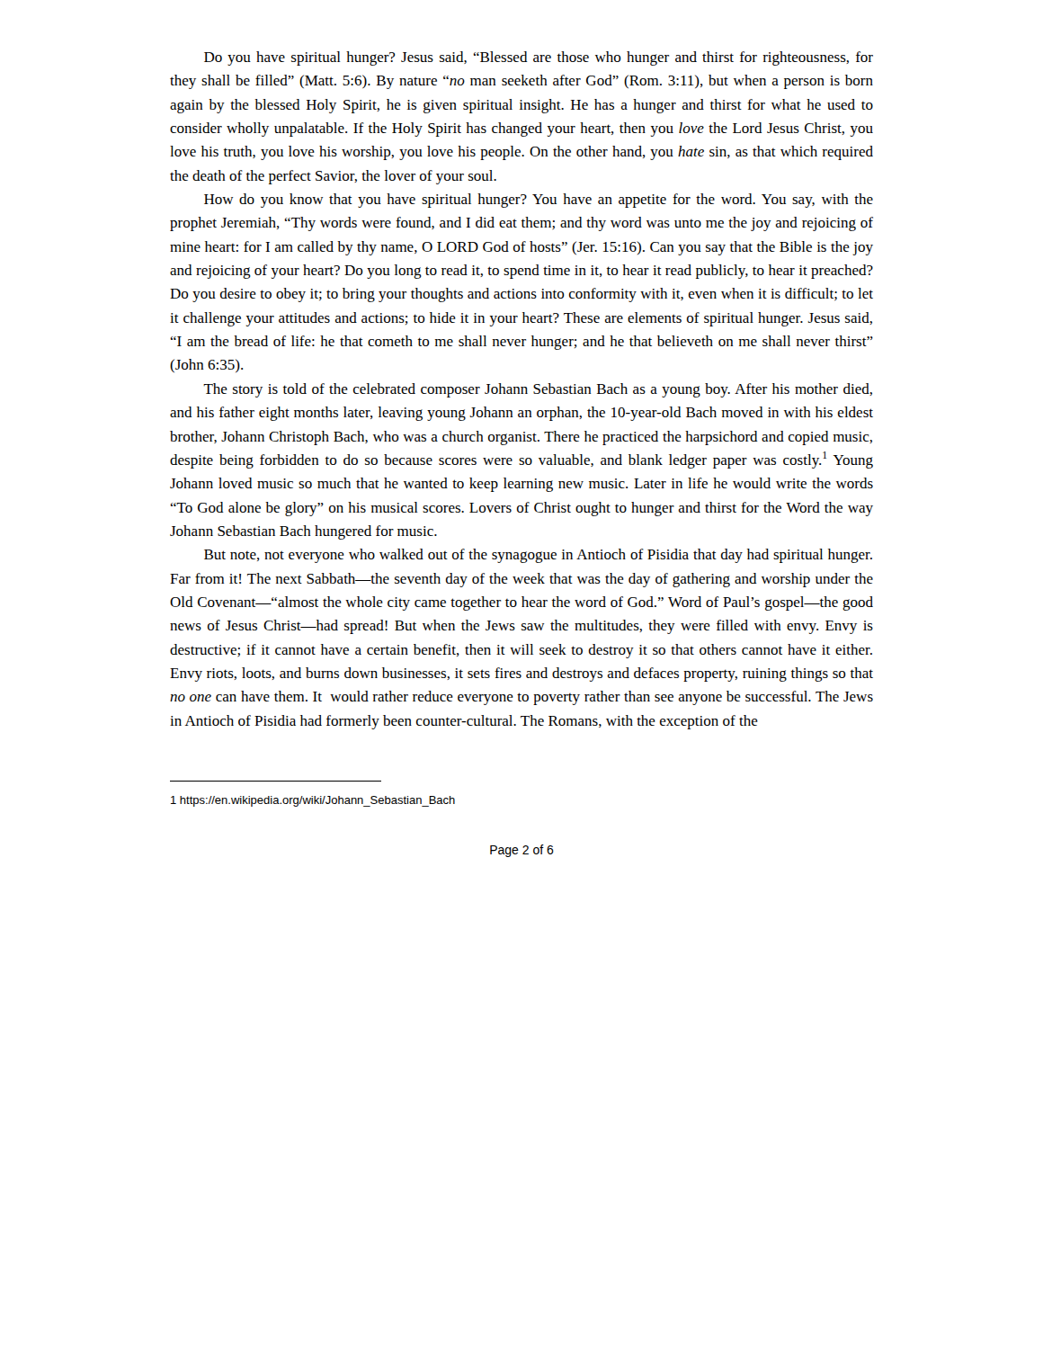Do you have spiritual hunger? Jesus said, “Blessed are those who hunger and thirst for righteousness, for they shall be filled” (Matt. 5:6). By nature “no man seeketh after God” (Rom. 3:11), but when a person is born again by the blessed Holy Spirit, he is given spiritual insight. He has a hunger and thirst for what he used to consider wholly unpalatable. If the Holy Spirit has changed your heart, then you love the Lord Jesus Christ, you love his truth, you love his worship, you love his people. On the other hand, you hate sin, as that which required the death of the perfect Savior, the lover of your soul.
How do you know that you have spiritual hunger? You have an appetite for the word. You say, with the prophet Jeremiah, “Thy words were found, and I did eat them; and thy word was unto me the joy and rejoicing of mine heart: for I am called by thy name, O LORD God of hosts” (Jer. 15:16). Can you say that the Bible is the joy and rejoicing of your heart? Do you long to read it, to spend time in it, to hear it read publicly, to hear it preached? Do you desire to obey it; to bring your thoughts and actions into conformity with it, even when it is difficult; to let it challenge your attitudes and actions; to hide it in your heart? These are elements of spiritual hunger. Jesus said, “I am the bread of life: he that cometh to me shall never hunger; and he that believeth on me shall never thirst” (John 6:35).
The story is told of the celebrated composer Johann Sebastian Bach as a young boy. After his mother died, and his father eight months later, leaving young Johann an orphan, the 10-year-old Bach moved in with his eldest brother, Johann Christoph Bach, who was a church organist. There he practiced the harpsichord and copied music, despite being forbidden to do so because scores were so valuable, and blank ledger paper was costly.1 Young Johann loved music so much that he wanted to keep learning new music. Later in life he would write the words “To God alone be glory” on his musical scores. Lovers of Christ ought to hunger and thirst for the Word the way Johann Sebastian Bach hungered for music.
But note, not everyone who walked out of the synagogue in Antioch of Pisidia that day had spiritual hunger. Far from it! The next Sabbath—the seventh day of the week that was the day of gathering and worship under the Old Covenant—“almost the whole city came together to hear the word of God.” Word of Paul’s gospel—the good news of Jesus Christ—had spread! But when the Jews saw the multitudes, they were filled with envy. Envy is destructive; if it cannot have a certain benefit, then it will seek to destroy it so that others cannot have it either. Envy riots, loots, and burns down businesses, it sets fires and destroys and defaces property, ruining things so that no one can have them. It would rather reduce everyone to poverty rather than see anyone be successful. The Jews in Antioch of Pisidia had formerly been counter-cultural. The Romans, with the exception of the
1 https://en.wikipedia.org/wiki/Johann_Sebastian_Bach
Page 2 of 6